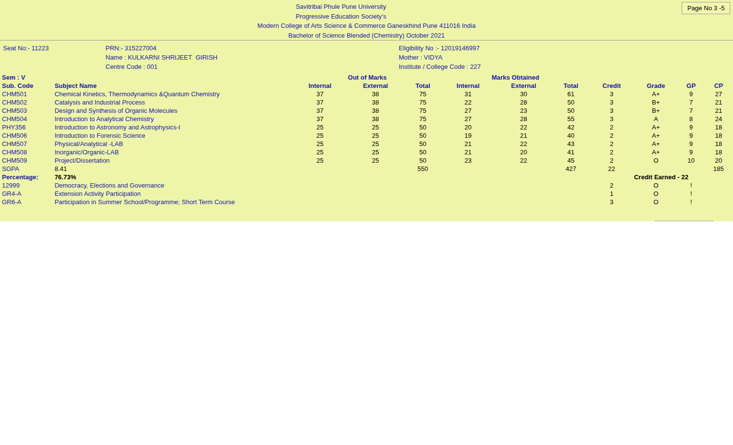Page No 3 -5
Savitribai Phule Pune University
Progressive Education Society’s
Modern College of Arts Science & Commerce Ganeskhind Pune 411016 India
Bachelor of Science Blended (Chemistry) October 2021
| Seat No:- 11223 | PRN:- 315227004 | Eligibility No :- 12019146997 |
| | Name : KULKARNI SHRIJEET GIRISH | Mother : VIDYA |
| | Centre Code : 001 | Institute / College Code : 227 |
| Sem : V | Out of Marks | Marks Obtained | |
| --- | --- | --- | --- |
| Sub. Code | Subject Name | Internal | External | Total | Internal | External | Total | Credit | Grade | GP | CP |
| CHM501 | Chemical Kinetics, Thermodynamics &Quantum Chemistry | 37 | 38 | 75 | 31 | 30 | 61 | 3 | A+ | 9 | 27 |
| CHM502 | Catalysis and Industrial Process | 37 | 38 | 75 | 22 | 28 | 50 | 3 | B+ | 7 | 21 |
| CHM503 | Design and Synthesis of Organic Molecules | 37 | 38 | 75 | 27 | 23 | 50 | 3 | B+ | 7 | 21 |
| CHM504 | Introduction to Analytical Chemistry | 37 | 38 | 75 | 27 | 28 | 55 | 3 | A | 8 | 24 |
| PHY356 | Introduction to Astronomy and Astrophysics-I | 25 | 25 | 50 | 20 | 22 | 42 | 2 | A+ | 9 | 18 |
| CHM506 | Introduction to Forensic Science | 25 | 25 | 50 | 19 | 21 | 40 | 2 | A+ | 9 | 18 |
| CHM507 | Physical/Analytical -LAB | 25 | 25 | 50 | 21 | 22 | 43 | 2 | A+ | 9 | 18 |
| CHM508 | Inorganic/Organic-LAB | 25 | 25 | 50 | 21 | 20 | 41 | 2 | A+ | 9 | 18 |
| CHM509 | Project/Dissertation | 25 | 25 | 50 | 23 | 22 | 45 | 2 | O | 10 | 20 |
| SGPA | 8.41 | | | 550 | | | 427 | 22 | | | 185 |
| Percentage: | 76.73% | | Credit Earned - 22 |
| 12999 | Democracy, Elections and Governance | | 2 | O | ! | |
| GR4-A | Extension Activity Participation | | 1 | O | ! | |
| GR6-A | Participation in Summer School/Programme; Short Term Course | | 3 | O | ! | |